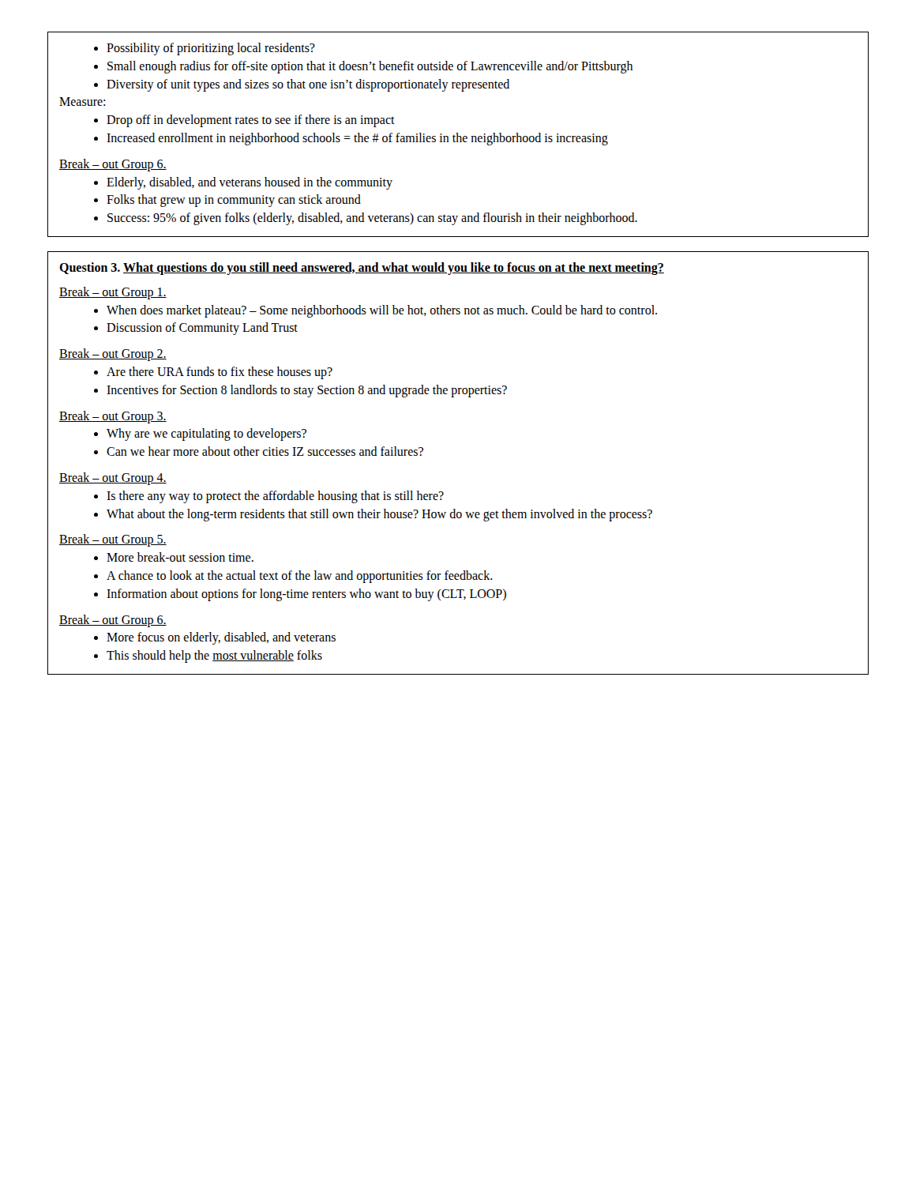Possibility of prioritizing local residents?
Small enough radius for off-site option that it doesn’t benefit outside of Lawrenceville and/or Pittsburgh
Diversity of unit types and sizes so that one isn’t disproportionately represented
Measure:
Drop off in development rates to see if there is an impact
Increased enrollment in neighborhood schools = the # of families in the neighborhood is increasing
Break – out Group 6.
Elderly, disabled, and veterans housed in the community
Folks that grew up in community can stick around
Success: 95% of given folks (elderly, disabled, and veterans) can stay and flourish in their neighborhood.
Question 3. What questions do you still need answered, and what would you like to focus on at the next meeting?
Break – out Group 1.
When does market plateau? – Some neighborhoods will be hot, others not as much. Could be hard to control.
Discussion of Community Land Trust
Break – out Group 2.
Are there URA funds to fix these houses up?
Incentives for Section 8 landlords to stay Section 8 and upgrade the properties?
Break – out Group 3.
Why are we capitulating to developers?
Can we hear more about other cities IZ successes and failures?
Break – out Group 4.
Is there any way to protect the affordable housing that is still here?
What about the long-term residents that still own their house? How do we get them involved in the process?
Break – out Group 5.
More break-out session time.
A chance to look at the actual text of the law and opportunities for feedback.
Information about options for long-time renters who want to buy (CLT, LOOP)
Break – out Group 6.
More focus on elderly, disabled, and veterans
This should help the most vulnerable folks